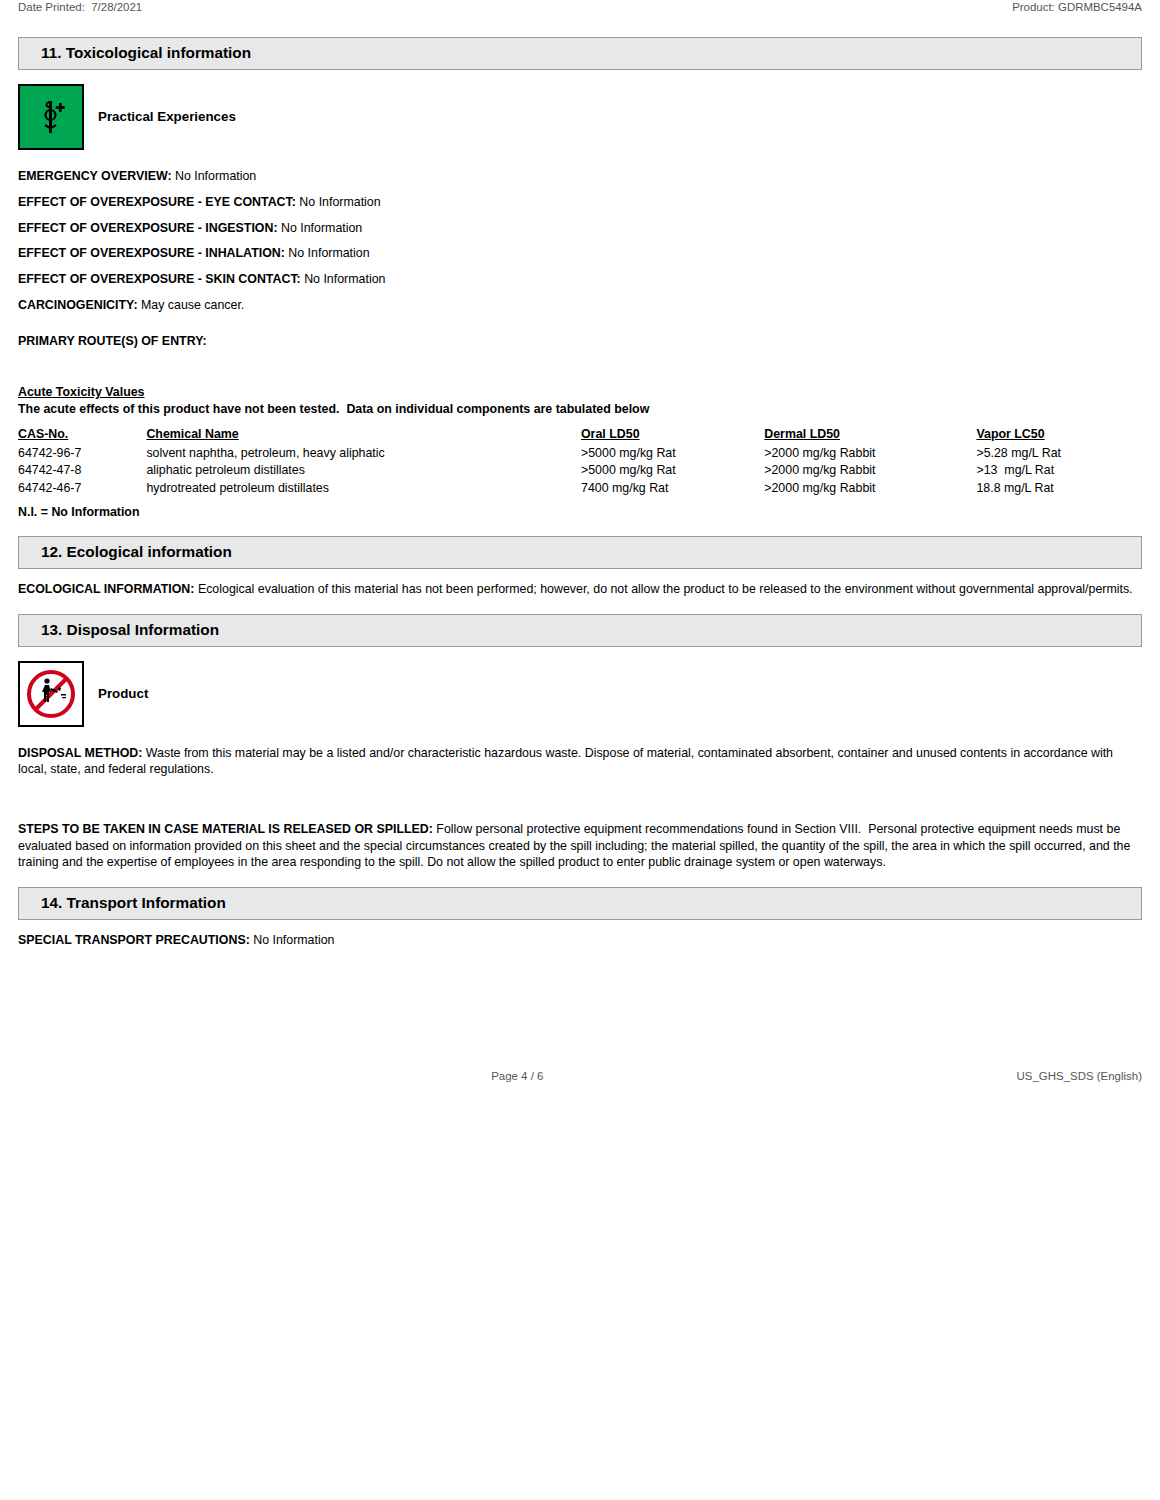Date Printed: 7/28/2021
Product: GDRMBC5494A
11. Toxicological information
Practical Experiences
EMERGENCY OVERVIEW: No Information
EFFECT OF OVEREXPOSURE - EYE CONTACT: No Information
EFFECT OF OVEREXPOSURE - INGESTION: No Information
EFFECT OF OVEREXPOSURE - INHALATION: No Information
EFFECT OF OVEREXPOSURE - SKIN CONTACT: No Information
CARCINOGENICITY: May cause cancer.
PRIMARY ROUTE(S) OF ENTRY:
Acute Toxicity Values
The acute effects of this product have not been tested. Data on individual components are tabulated below
| CAS-No. | Chemical Name | Oral LD50 | Dermal LD50 | Vapor LC50 |
| --- | --- | --- | --- | --- |
| 64742-96-7 | solvent naphtha, petroleum, heavy aliphatic | >5000 mg/kg Rat | >2000 mg/kg Rabbit | >5.28 mg/L Rat |
| 64742-47-8 | aliphatic petroleum distillates | >5000 mg/kg Rat | >2000 mg/kg Rabbit | >13 mg/L Rat |
| 64742-46-7 | hydrotreated petroleum distillates | 7400 mg/kg Rat | >2000 mg/kg Rabbit | 18.8 mg/L Rat |
N.I. = No Information
12. Ecological information
ECOLOGICAL INFORMATION: Ecological evaluation of this material has not been performed; however, do not allow the product to be released to the environment without governmental approval/permits.
13. Disposal Information
Product
DISPOSAL METHOD: Waste from this material may be a listed and/or characteristic hazardous waste. Dispose of material, contaminated absorbent, container and unused contents in accordance with local, state, and federal regulations.
STEPS TO BE TAKEN IN CASE MATERIAL IS RELEASED OR SPILLED: Follow personal protective equipment recommendations found in Section VIII. Personal protective equipment needs must be evaluated based on information provided on this sheet and the special circumstances created by the spill including; the material spilled, the quantity of the spill, the area in which the spill occurred, and the training and the expertise of employees in the area responding to the spill. Do not allow the spilled product to enter public drainage system or open waterways.
14. Transport Information
SPECIAL TRANSPORT PRECAUTIONS: No Information
Page 4 / 6
US_GHS_SDS (English)